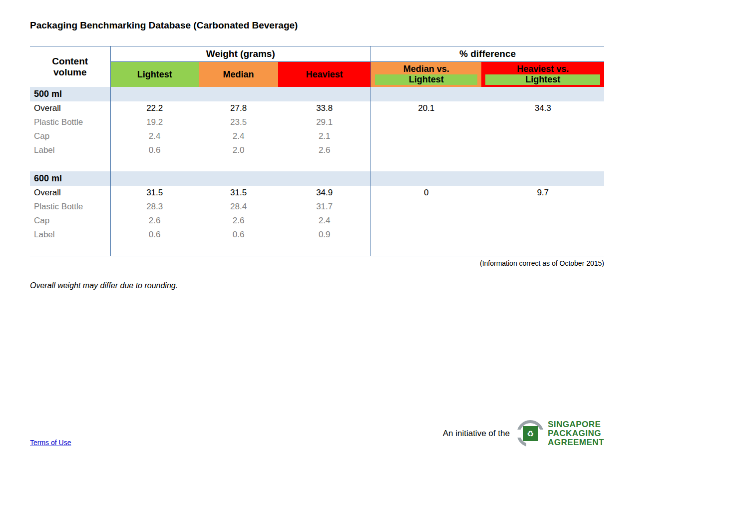Packaging Benchmarking Database (Carbonated Beverage)
| Content volume | Weight (grams) | % difference |
| --- | --- | --- |
| Lightest | Median | Heaviest | Median vs. Lightest | Heaviest vs. Lightest |
| 500 ml | | | | | |
| Overall | 22.2 | 27.8 | 33.8 | 20.1 | 34.3 |
| Plastic Bottle | 19.2 | 23.5 | 29.1 | | |
| Cap | 2.4 | 2.4 | 2.1 | | |
| Label | 0.6 | 2.0 | 2.6 | | |
| 600 ml | | | | | |
| Overall | 31.5 | 31.5 | 34.9 | 0 | 9.7 |
| Plastic Bottle | 28.3 | 28.4 | 31.7 | | |
| Cap | 2.6 | 2.6 | 2.4 | | |
| Label | 0.6 | 0.6 | 0.9 | | |
(Information correct as of October 2015)
Overall weight may differ due to rounding.
Terms of Use
An initiative of the
♻
SINGAPORE
PACKAGING
AGREEMENT